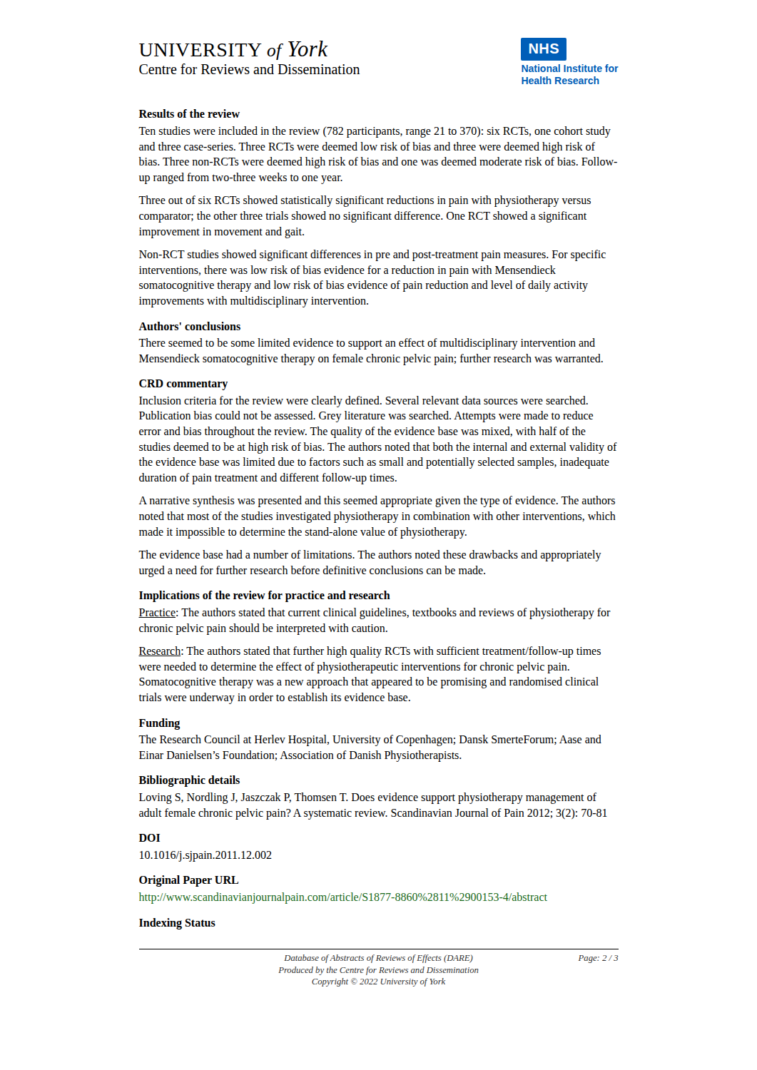UNIVERSITY of York
Centre for Reviews and Dissemination
NHS
National Institute for
Health Research
Results of the review
Ten studies were included in the review (782 participants, range 21 to 370): six RCTs, one cohort study and three case-series. Three RCTs were deemed low risk of bias and three were deemed high risk of bias. Three non-RCTs were deemed high risk of bias and one was deemed moderate risk of bias. Follow-up ranged from two-three weeks to one year.
Three out of six RCTs showed statistically significant reductions in pain with physiotherapy versus comparator; the other three trials showed no significant difference. One RCT showed a significant improvement in movement and gait.
Non-RCT studies showed significant differences in pre and post-treatment pain measures. For specific interventions, there was low risk of bias evidence for a reduction in pain with Mensendieck somatocognitive therapy and low risk of bias evidence of pain reduction and level of daily activity improvements with multidisciplinary intervention.
Authors' conclusions
There seemed to be some limited evidence to support an effect of multidisciplinary intervention and Mensendieck somatocognitive therapy on female chronic pelvic pain; further research was warranted.
CRD commentary
Inclusion criteria for the review were clearly defined. Several relevant data sources were searched. Publication bias could not be assessed. Grey literature was searched. Attempts were made to reduce error and bias throughout the review. The quality of the evidence base was mixed, with half of the studies deemed to be at high risk of bias. The authors noted that both the internal and external validity of the evidence base was limited due to factors such as small and potentially selected samples, inadequate duration of pain treatment and different follow-up times.
A narrative synthesis was presented and this seemed appropriate given the type of evidence. The authors noted that most of the studies investigated physiotherapy in combination with other interventions, which made it impossible to determine the stand-alone value of physiotherapy.
The evidence base had a number of limitations. The authors noted these drawbacks and appropriately urged a need for further research before definitive conclusions can be made.
Implications of the review for practice and research
Practice: The authors stated that current clinical guidelines, textbooks and reviews of physiotherapy for chronic pelvic pain should be interpreted with caution.
Research: The authors stated that further high quality RCTs with sufficient treatment/follow-up times were needed to determine the effect of physiotherapeutic interventions for chronic pelvic pain. Somatocognitive therapy was a new approach that appeared to be promising and randomised clinical trials were underway in order to establish its evidence base.
Funding
The Research Council at Herlev Hospital, University of Copenhagen; Dansk SmerteForum; Aase and Einar Danielsen’s Foundation; Association of Danish Physiotherapists.
Bibliographic details
Loving S, Nordling J, Jaszczak P, Thomsen T. Does evidence support physiotherapy management of adult female chronic pelvic pain? A systematic review. Scandinavian Journal of Pain 2012; 3(2): 70-81
DOI
10.1016/j.sjpain.2011.12.002
Original Paper URL
http://www.scandinavianjournalpain.com/article/S1877-8860%2811%2900153-4/abstract
Indexing Status
Database of Abstracts of Reviews of Effects (DARE)
Produced by the Centre for Reviews and Dissemination
Copyright © 2022 University of York
Page: 2 / 3